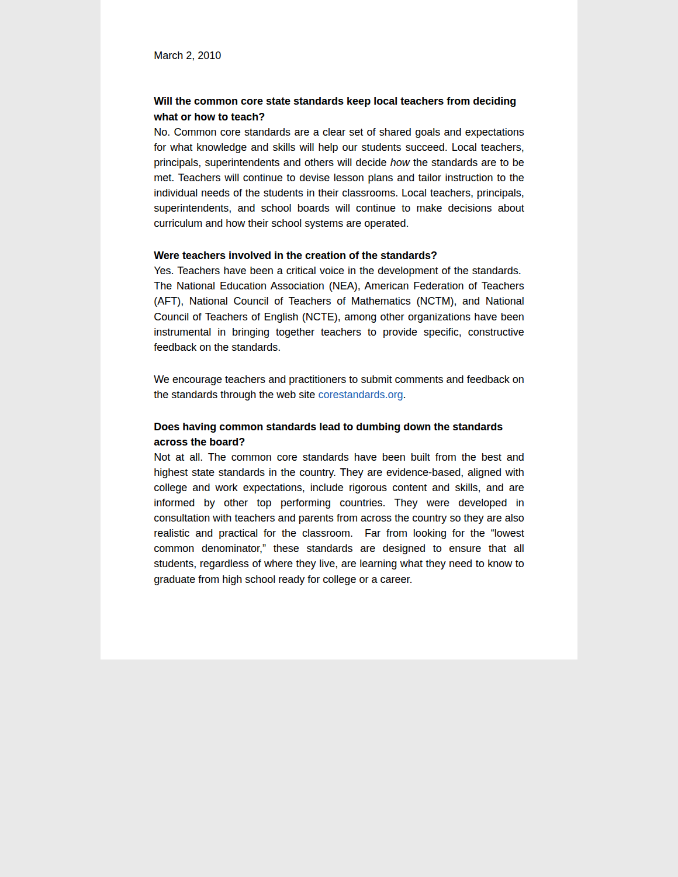March 2, 2010
Will the common core state standards keep local teachers from deciding what or how to teach?
No. Common core standards are a clear set of shared goals and expectations for what knowledge and skills will help our students succeed. Local teachers, principals, superintendents and others will decide how the standards are to be met. Teachers will continue to devise lesson plans and tailor instruction to the individual needs of the students in their classrooms. Local teachers, principals, superintendents, and school boards will continue to make decisions about curriculum and how their school systems are operated.
Were teachers involved in the creation of the standards?
Yes. Teachers have been a critical voice in the development of the standards. The National Education Association (NEA), American Federation of Teachers (AFT), National Council of Teachers of Mathematics (NCTM), and National Council of Teachers of English (NCTE), among other organizations have been instrumental in bringing together teachers to provide specific, constructive feedback on the standards.
We encourage teachers and practitioners to submit comments and feedback on the standards through the web site corestandards.org.
Does having common standards lead to dumbing down the standards across the board?
Not at all. The common core standards have been built from the best and highest state standards in the country. They are evidence-based, aligned with college and work expectations, include rigorous content and skills, and are informed by other top performing countries. They were developed in consultation with teachers and parents from across the country so they are also realistic and practical for the classroom. Far from looking for the “lowest common denominator,” these standards are designed to ensure that all students, regardless of where they live, are learning what they need to know to graduate from high school ready for college or a career.